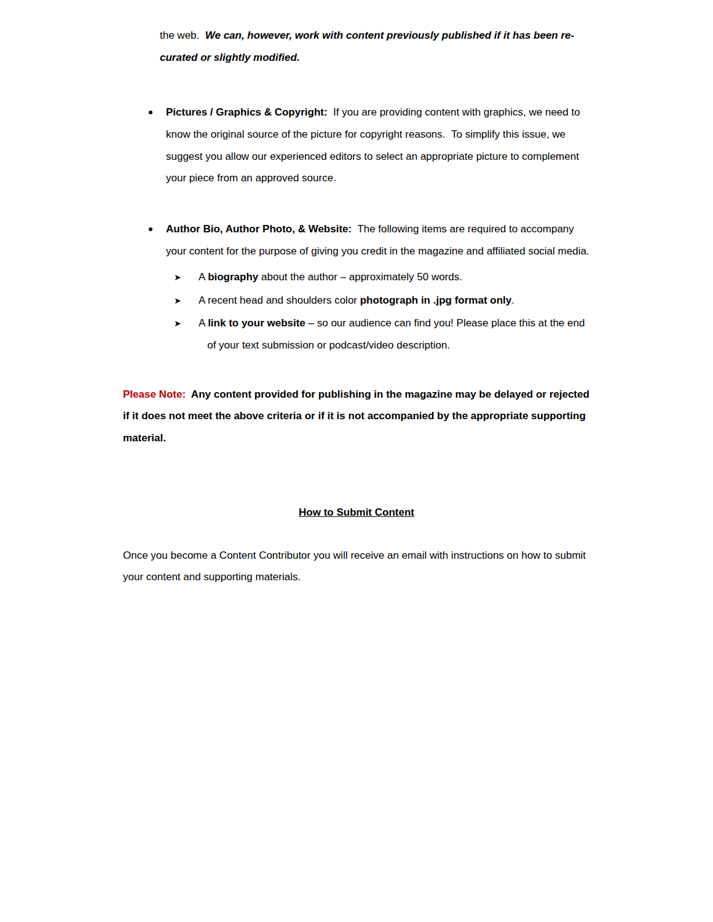the web. We can, however, work with content previously published if it has been re-curated or slightly modified.
Pictures / Graphics & Copyright: If you are providing content with graphics, we need to know the original source of the picture for copyright reasons. To simplify this issue, we suggest you allow our experienced editors to select an appropriate picture to complement your piece from an approved source.
Author Bio, Author Photo, & Website: The following items are required to accompany your content for the purpose of giving you credit in the magazine and affiliated social media.
A biography about the author – approximately 50 words.
A recent head and shoulders color photograph in .jpg format only.
A link to your website – so our audience can find you! Please place this at the end of your text submission or podcast/video description.
Please Note: Any content provided for publishing in the magazine may be delayed or rejected if it does not meet the above criteria or if it is not accompanied by the appropriate supporting material.
How to Submit Content
Once you become a Content Contributor you will receive an email with instructions on how to submit your content and supporting materials.